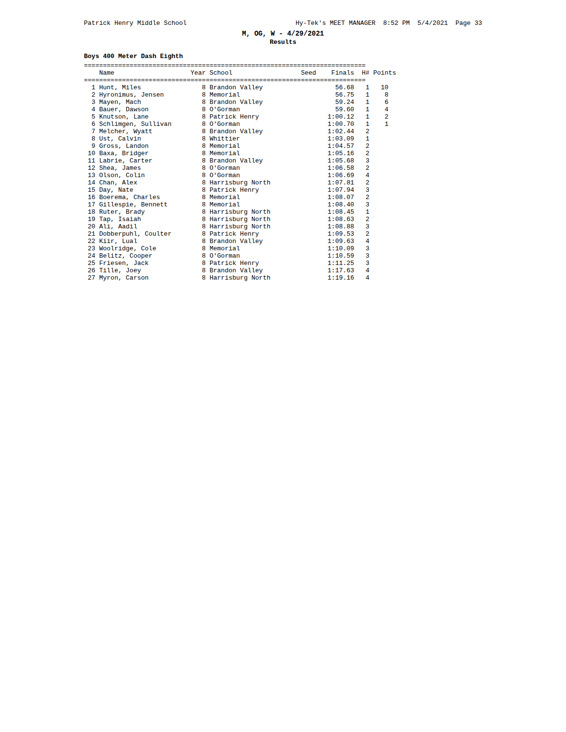Patrick Henry Middle School
Hy-Tek's MEET MANAGER 8:52 PM 5/4/2021 Page 33
M, OG, W - 4/29/2021
Results
Boys 400 Meter Dash Eighth
==========================================================================
    Name                    Year School                  Seed    Finals  H# Points
==========================================================================
  1 Hunt, Miles                8 Brandon Valley                   56.68   1   10
  2 Hyronimus, Jensen          8 Memorial                         56.75   1    8
  3 Mayen, Mach                8 Brandon Valley                   59.24   1    6
  4 Bauer, Dawson              8 O'Gorman                         59.60   1    4
  5 Knutson, Lane              8 Patrick Henry                  1:00.12   1    2
  6 Schlimgen, Sullivan        8 O'Gorman                       1:00.70   1    1
  7 Melcher, Wyatt             8 Brandon Valley                 1:02.44   2
  8 Ust, Calvin                8 Whittier                       1:03.09   1
  9 Gross, Landon              8 Memorial                       1:04.57   2
 10 Baxa, Bridger              8 Memorial                       1:05.16   2
 11 Labrie, Carter             8 Brandon Valley                 1:05.68   3
 12 Shea, James                8 O'Gorman                       1:06.58   2
 13 Olson, Colin               8 O'Gorman                       1:06.69   4
 14 Chan, Alex                 8 Harrisburg North               1:07.81   2
 15 Day, Nate                  8 Patrick Henry                  1:07.94   3
 16 Boerema, Charles           8 Memorial                       1:08.07   2
 17 Gillespie, Bennett         8 Memorial                       1:08.40   3
 18 Ruter, Brady               8 Harrisburg North               1:08.45   1
 19 Tap, Isaiah                8 Harrisburg North               1:08.63   2
 20 Ali, Aadil                 8 Harrisburg North               1:08.88   3
 21 Dobberpuhl, Coulter        8 Patrick Henry                  1:09.53   2
 22 Kiir, Lual                 8 Brandon Valley                 1:09.63   4
 23 Woolridge, Cole            8 Memorial                       1:10.09   3
 24 Belitz, Cooper             8 O'Gorman                       1:10.59   3
 25 Friesen, Jack              8 Patrick Henry                  1:11.25   3
 26 Tille, Joey                8 Brandon Valley                 1:17.63   4
 27 Myron, Carson              8 Harrisburg North               1:19.16   4